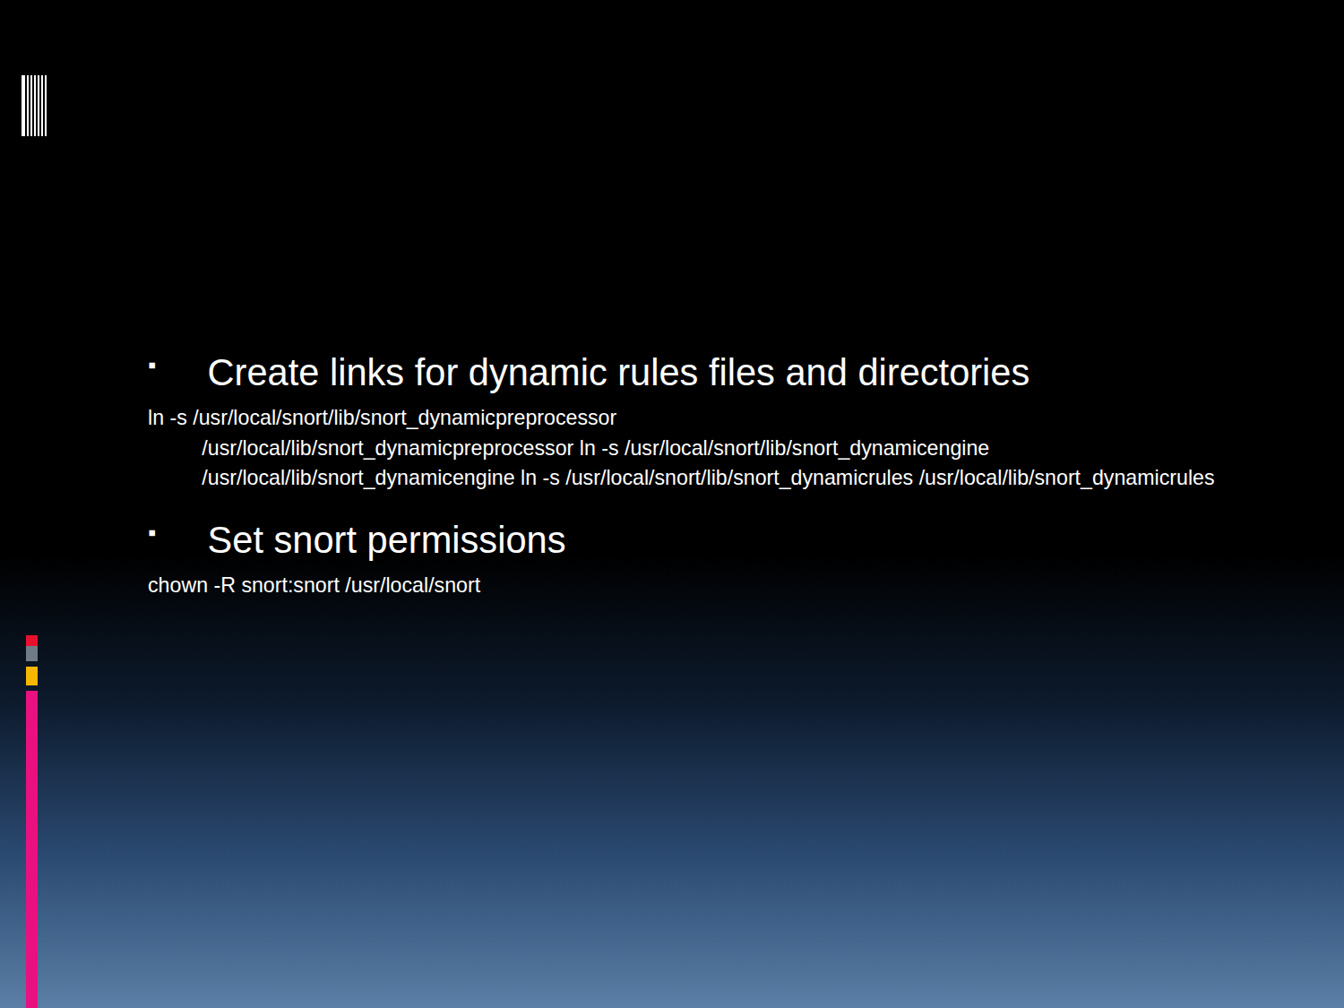Create links for dynamic rules files and directories
ln -s /usr/local/snort/lib/snort_dynamicpreprocessor /usr/local/lib/snort_dynamicpreprocessor ln -s /usr/local/snort/lib/snort_dynamicengine /usr/local/lib/snort_dynamicengine ln -s /usr/local/snort/lib/snort_dynamicrules /usr/local/lib/snort_dynamicrules
Set snort permissions
chown -R snort:snort /usr/local/snort